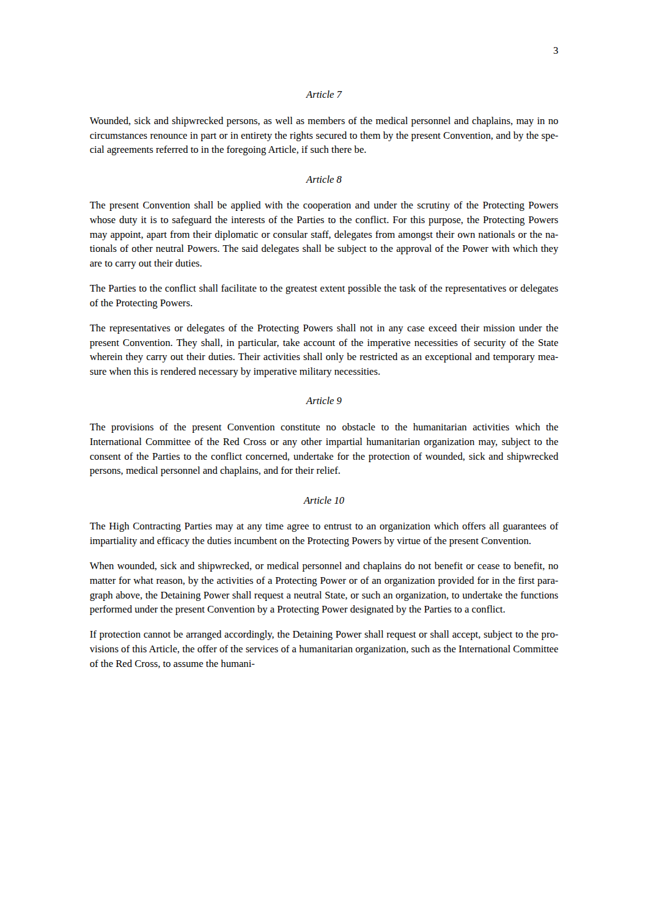3
Article 7
Wounded, sick and shipwrecked persons, as well as members of the medical personnel and chaplains, may in no circumstances renounce in part or in entirety the rights secured to them by the present Convention, and by the special agreements referred to in the foregoing Article, if such there be.
Article 8
The present Convention shall be applied with the cooperation and under the scrutiny of the Protecting Powers whose duty it is to safeguard the interests of the Parties to the conflict. For this purpose, the Protecting Powers may appoint, apart from their diplomatic or consular staff, delegates from amongst their own nationals or the nationals of other neutral Powers. The said delegates shall be subject to the approval of the Power with which they are to carry out their duties.
The Parties to the conflict shall facilitate to the greatest extent possible the task of the representatives or delegates of the Protecting Powers.
The representatives or delegates of the Protecting Powers shall not in any case exceed their mission under the present Convention. They shall, in particular, take account of the imperative necessities of security of the State wherein they carry out their duties. Their activities shall only be restricted as an exceptional and temporary measure when this is rendered necessary by imperative military necessities.
Article 9
The provisions of the present Convention constitute no obstacle to the humanitarian activities which the International Committee of the Red Cross or any other impartial humanitarian organization may, subject to the consent of the Parties to the conflict concerned, undertake for the protection of wounded, sick and shipwrecked persons, medical personnel and chaplains, and for their relief.
Article 10
The High Contracting Parties may at any time agree to entrust to an organization which offers all guarantees of impartiality and efficacy the duties incumbent on the Protecting Powers by virtue of the present Convention.
When wounded, sick and shipwrecked, or medical personnel and chaplains do not benefit or cease to benefit, no matter for what reason, by the activities of a Protecting Power or of an organization provided for in the first paragraph above, the Detaining Power shall request a neutral State, or such an organization, to undertake the functions performed under the present Convention by a Protecting Power designated by the Parties to a conflict.
If protection cannot be arranged accordingly, the Detaining Power shall request or shall accept, subject to the provisions of this Article, the offer of the services of a humanitarian organization, such as the International Committee of the Red Cross, to assume the humani-